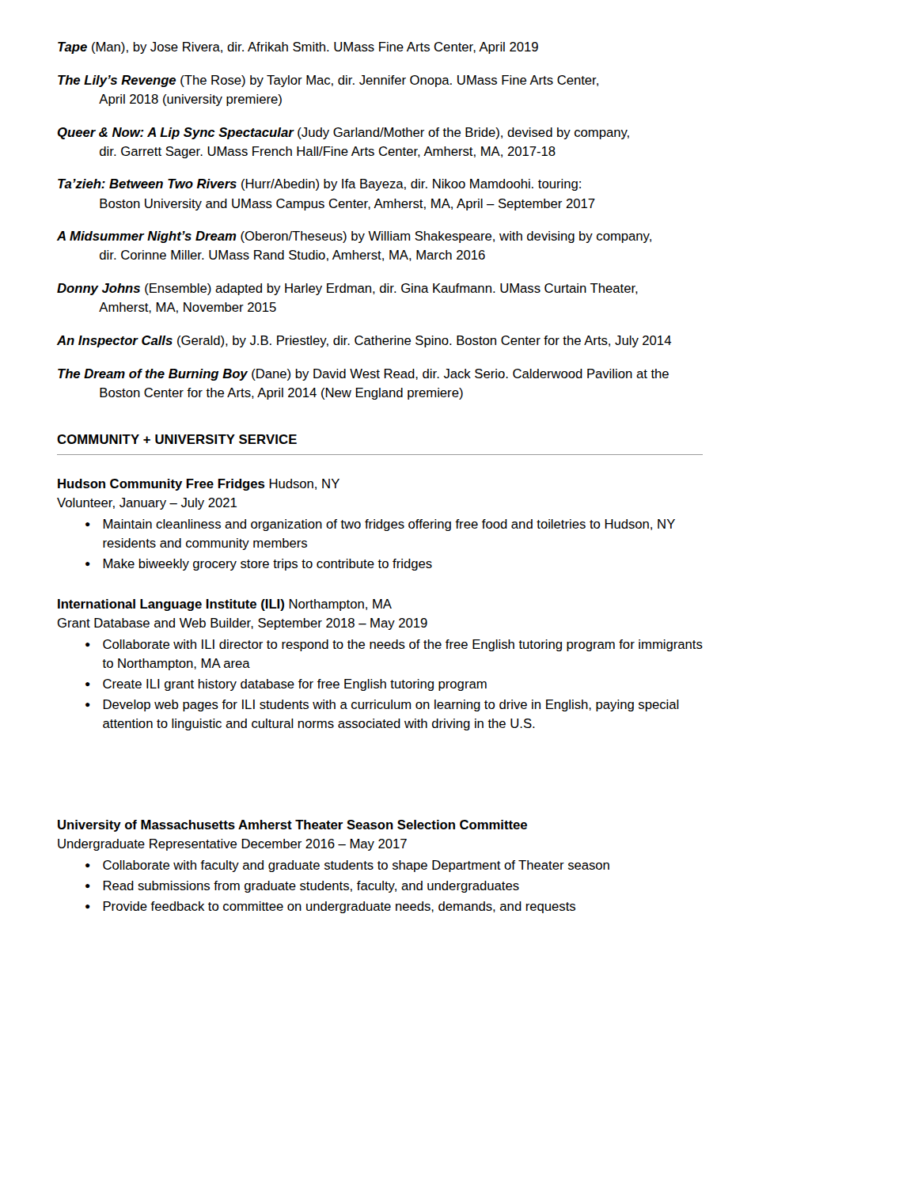Tape (Man), by Jose Rivera, dir. Afrikah Smith. UMass Fine Arts Center, April 2019
The Lily’s Revenge (The Rose) by Taylor Mac, dir. Jennifer Onopa. UMass Fine Arts Center, April 2018 (university premiere)
Queer & Now: A Lip Sync Spectacular (Judy Garland/Mother of the Bride), devised by company, dir. Garrett Sager. UMass French Hall/Fine Arts Center, Amherst, MA, 2017-18
Ta’zieh: Between Two Rivers (Hurr/Abedin) by Ifa Bayeza, dir. Nikoo Mamdoohi. touring: Boston University and UMass Campus Center, Amherst, MA, April – September 2017
A Midsummer Night’s Dream (Oberon/Theseus) by William Shakespeare, with devising by company, dir. Corinne Miller. UMass Rand Studio, Amherst, MA, March 2016
Donny Johns (Ensemble) adapted by Harley Erdman, dir. Gina Kaufmann. UMass Curtain Theater, Amherst, MA, November 2015
An Inspector Calls (Gerald), by J.B. Priestley, dir. Catherine Spino. Boston Center for the Arts, July 2014
The Dream of the Burning Boy (Dane) by David West Read, dir. Jack Serio. Calderwood Pavilion at the Boston Center for the Arts, April 2014 (New England premiere)
COMMUNITY + UNIVERSITY SERVICE
Hudson Community Free Fridges Hudson, NY
Volunteer, January – July 2021
Maintain cleanliness and organization of two fridges offering free food and toiletries to Hudson, NY residents and community members
Make biweekly grocery store trips to contribute to fridges
International Language Institute (ILI) Northampton, MA
Grant Database and Web Builder, September 2018 – May 2019
Collaborate with ILI director to respond to the needs of the free English tutoring program for immigrants to Northampton, MA area
Create ILI grant history database for free English tutoring program
Develop web pages for ILI students with a curriculum on learning to drive in English, paying special attention to linguistic and cultural norms associated with driving in the U.S.
University of Massachusetts Amherst Theater Season Selection Committee
Undergraduate Representative December 2016 – May 2017
Collaborate with faculty and graduate students to shape Department of Theater season
Read submissions from graduate students, faculty, and undergraduates
Provide feedback to committee on undergraduate needs, demands, and requests